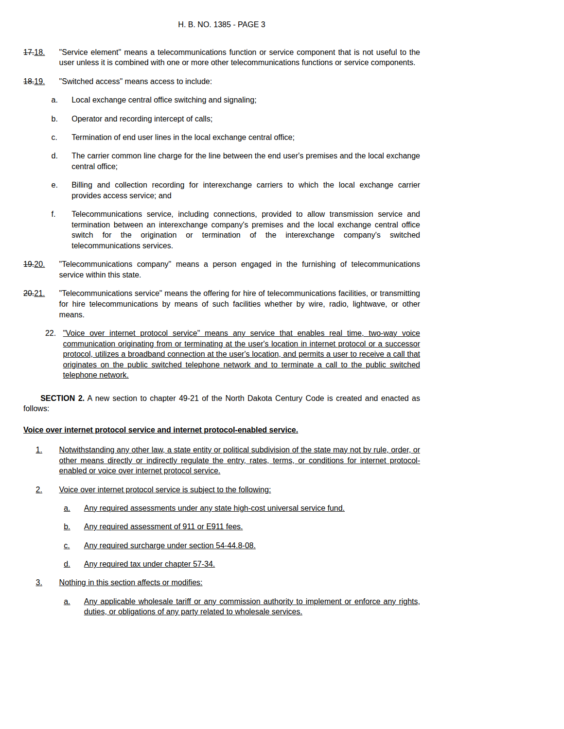H. B. NO. 1385 - PAGE 3
17.18.
"Service element" means a telecommunications function or service component that is not useful to the user unless it is combined with one or more other telecommunications functions or service components.
18.19.
"Switched access" means access to include:
a.
Local exchange central office switching and signaling;
b.
Operator and recording intercept of calls;
c.
Termination of end user lines in the local exchange central office;
d.
The carrier common line charge for the line between the end user's premises and the local exchange central office;
e.
Billing and collection recording for interexchange carriers to which the local exchange carrier provides access service; and
f.
Telecommunications service, including connections, provided to allow transmission service and termination between an interexchange company's premises and the local exchange central office switch for the origination or termination of the interexchange company's switched telecommunications services.
19.20.
"Telecommunications company" means a person engaged in the furnishing of telecommunications service within this state.
20.21.
"Telecommunications service" means the offering for hire of telecommunications facilities, or transmitting for hire telecommunications by means of such facilities whether by wire, radio, lightwave, or other means.
22.
"Voice over internet protocol service" means any service that enables real time, two-way voice communication originating from or terminating at the user's location in internet protocol or a successor protocol, utilizes a broadband connection at the user's location, and permits a user to receive a call that originates on the public switched telephone network and to terminate a call to the public switched telephone network.
SECTION 2. A new section to chapter 49-21 of the North Dakota Century Code is created and enacted as follows:
Voice over internet protocol service and internet protocol-enabled service.
1.
Notwithstanding any other law, a state entity or political subdivision of the state may not by rule, order, or other means directly or indirectly regulate the entry, rates, terms, or conditions for internet protocol-enabled or voice over internet protocol service.
2.
Voice over internet protocol service is subject to the following:
a.
Any required assessments under any state high-cost universal service fund.
b.
Any required assessment of 911 or E911 fees.
c.
Any required surcharge under section 54-44.8-08.
d.
Any required tax under chapter 57-34.
3.
Nothing in this section affects or modifies:
a.
Any applicable wholesale tariff or any commission authority to implement or enforce any rights, duties, or obligations of any party related to wholesale services.